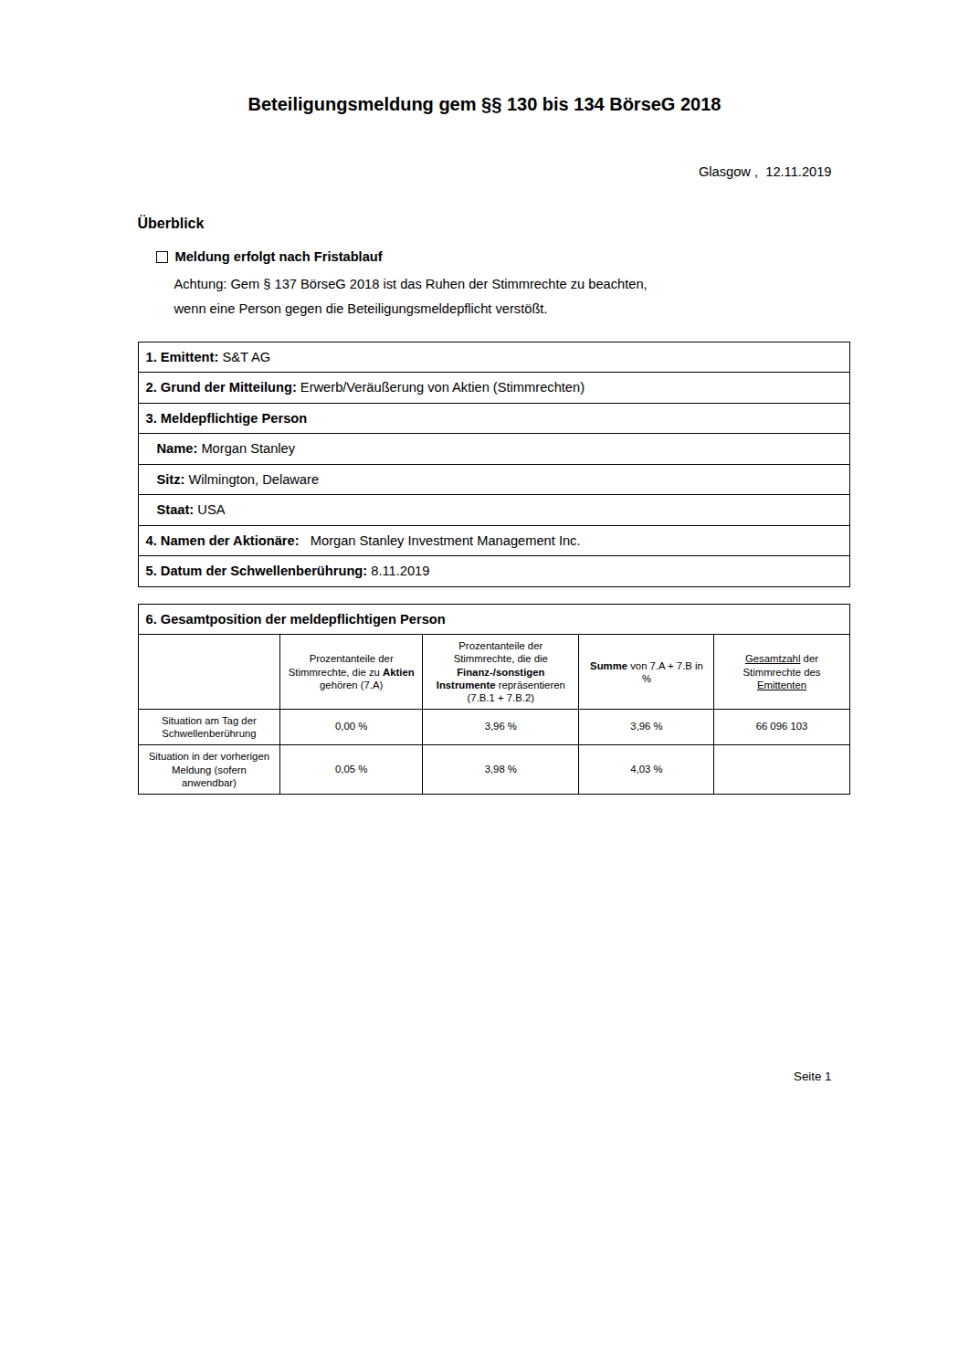Beteiligungsmeldung gem §§ 130 bis 134 BörseG 2018
Glasgow , 12.11.2019
Überblick
Meldung erfolgt nach Fristablauf
Achtung: Gem § 137 BörseG 2018 ist das Ruhen der Stimmrechte zu beachten,
wenn eine Person gegen die Beteiligungsmeldepflicht verstößt.
| 1. Emittent: S&T AG |
| 2. Grund der Mitteilung: Erwerb/Veräußerung von Aktien (Stimmrechten) |
| 3. Meldepflichtige Person |
| Name: Morgan Stanley |
| Sitz: Wilmington, Delaware |
| Staat: USA |
| 4. Namen der Aktionäre: Morgan Stanley Investment Management Inc. |
| 5. Datum der Schwellenberührung: 8.11.2019 |
| 6. Gesamtposition der meldepflichtigen Person |
| | Prozentanteile der Stimmrechte, die zu Aktien gehören (7.A) | Prozentanteile der Stimmrechte, die die Finanz-/sonstigen Instrumente repräsentieren (7.B.1 + 7.B.2) | Summe von 7.A + 7.B in % | Gesamtzahl der Stimmrechte des Emittenten |
| Situation am Tag der Schwellenberührung | 0,00 % | 3,96 % | 3,96 % | 66 096 103 |
| Situation in der vorherigen Meldung (sofern anwendbar) | 0,05 % | 3,98 % | 4,03 % | |
Seite 1